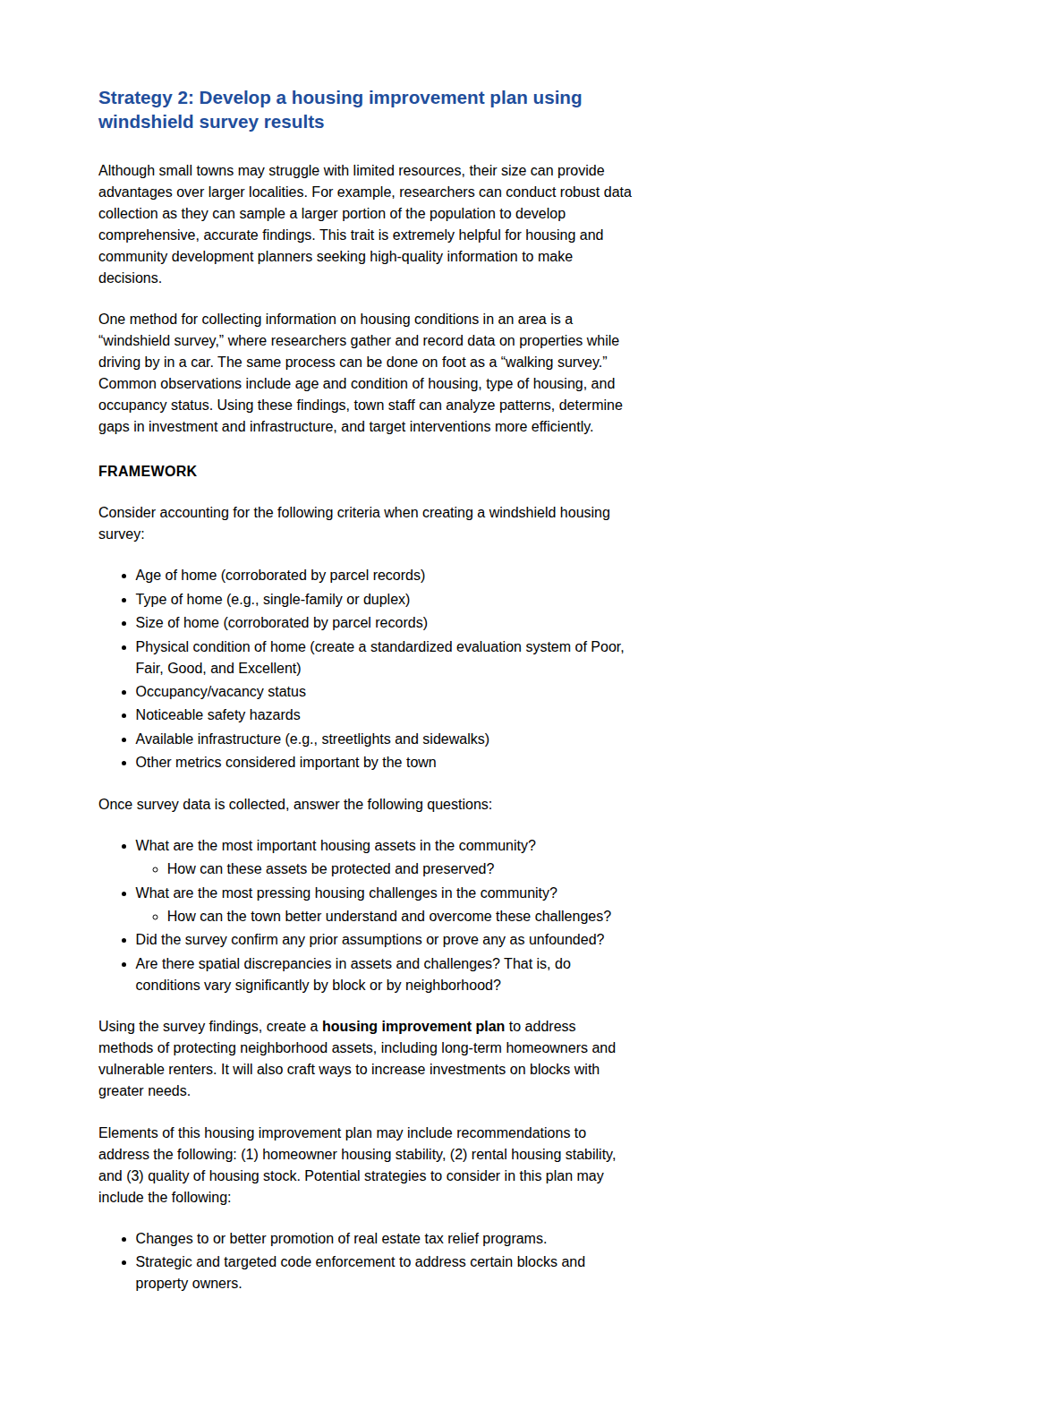Strategy 2: Develop a housing improvement plan using windshield survey results
Although small towns may struggle with limited resources, their size can provide advantages over larger localities. For example, researchers can conduct robust data collection as they can sample a larger portion of the population to develop comprehensive, accurate findings. This trait is extremely helpful for housing and community development planners seeking high-quality information to make decisions.
One method for collecting information on housing conditions in an area is a “windshield survey,” where researchers gather and record data on properties while driving by in a car. The same process can be done on foot as a “walking survey.” Common observations include age and condition of housing, type of housing, and occupancy status. Using these findings, town staff can analyze patterns, determine gaps in investment and infrastructure, and target interventions more efficiently.
FRAMEWORK
Consider accounting for the following criteria when creating a windshield housing survey:
Age of home (corroborated by parcel records)
Type of home (e.g., single-family or duplex)
Size of home (corroborated by parcel records)
Physical condition of home (create a standardized evaluation system of Poor, Fair, Good, and Excellent)
Occupancy/vacancy status
Noticeable safety hazards
Available infrastructure (e.g., streetlights and sidewalks)
Other metrics considered important by the town
Once survey data is collected, answer the following questions:
What are the most important housing assets in the community?
How can these assets be protected and preserved?
What are the most pressing housing challenges in the community?
How can the town better understand and overcome these challenges?
Did the survey confirm any prior assumptions or prove any as unfounded?
Are there spatial discrepancies in assets and challenges? That is, do conditions vary significantly by block or by neighborhood?
Using the survey findings, create a housing improvement plan to address methods of protecting neighborhood assets, including long-term homeowners and vulnerable renters. It will also craft ways to increase investments on blocks with greater needs.
Elements of this housing improvement plan may include recommendations to address the following: (1) homeowner housing stability, (2) rental housing stability, and (3) quality of housing stock. Potential strategies to consider in this plan may include the following:
Changes to or better promotion of real estate tax relief programs.
Strategic and targeted code enforcement to address certain blocks and property owners.